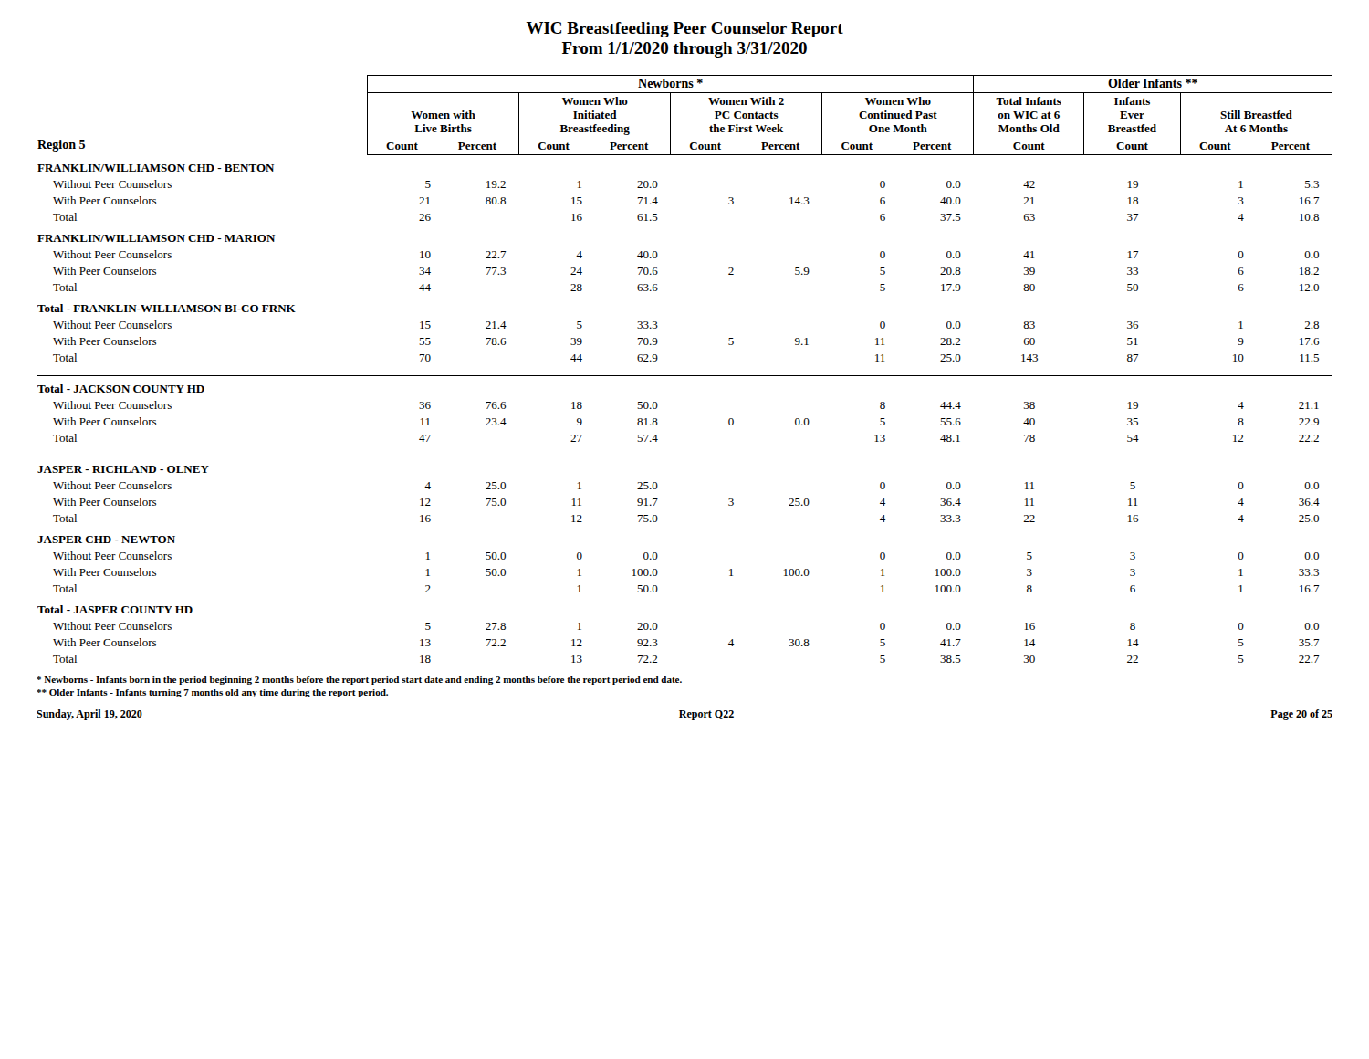WIC Breastfeeding Peer Counselor Report
From 1/1/2020 through 3/31/2020
| | Newborns * | Older Infants ** |
| Region 5 | Women with Live Births | Women Who Initiated Breastfeeding | Women With 2 PC Contacts the First Week | Women Who Continued Past One Month | Total Infants on WIC at 6 Months Old | Infants Ever Breastfed | Still Breastfed At 6 Months |
| Count | Percent | Count | Percent | Count | Percent | Count | Percent | Count | Count | Count | Percent |
| FRANKLIN/WILLIAMSON CHD - BENTON |
| Without Peer Counselors | 5 | 19.2 | 1 | 20.0 | | | 0 | 0.0 | 42 | 19 | 1 | 5.3 |
| With Peer Counselors | 21 | 80.8 | 15 | 71.4 | 3 | 14.3 | 6 | 40.0 | 21 | 18 | 3 | 16.7 |
| Total | 26 | | 16 | 61.5 | | | 6 | 37.5 | 63 | 37 | 4 | 10.8 |
| FRANKLIN/WILLIAMSON CHD - MARION |
| Without Peer Counselors | 10 | 22.7 | 4 | 40.0 | | | 0 | 0.0 | 41 | 17 | 0 | 0.0 |
| With Peer Counselors | 34 | 77.3 | 24 | 70.6 | 2 | 5.9 | 5 | 20.8 | 39 | 33 | 6 | 18.2 |
| Total | 44 | | 28 | 63.6 | | | 5 | 17.9 | 80 | 50 | 6 | 12.0 |
| Total - FRANKLIN-WILLIAMSON BI-CO FRNK |
| Without Peer Counselors | 15 | 21.4 | 5 | 33.3 | | | 0 | 0.0 | 83 | 36 | 1 | 2.8 |
| With Peer Counselors | 55 | 78.6 | 39 | 70.9 | 5 | 9.1 | 11 | 28.2 | 60 | 51 | 9 | 17.6 |
| Total | 70 | | 44 | 62.9 | | | 11 | 25.0 | 143 | 87 | 10 | 11.5 |
| Total - JACKSON COUNTY HD |
| Without Peer Counselors | 36 | 76.6 | 18 | 50.0 | | | 8 | 44.4 | 38 | 19 | 4 | 21.1 |
| With Peer Counselors | 11 | 23.4 | 9 | 81.8 | 0 | 0.0 | 5 | 55.6 | 40 | 35 | 8 | 22.9 |
| Total | 47 | | 27 | 57.4 | | | 13 | 48.1 | 78 | 54 | 12 | 22.2 |
| JASPER - RICHLAND - OLNEY |
| Without Peer Counselors | 4 | 25.0 | 1 | 25.0 | | | 0 | 0.0 | 11 | 5 | 0 | 0.0 |
| With Peer Counselors | 12 | 75.0 | 11 | 91.7 | 3 | 25.0 | 4 | 36.4 | 11 | 11 | 4 | 36.4 |
| Total | 16 | | 12 | 75.0 | | | 4 | 33.3 | 22 | 16 | 4 | 25.0 |
| JASPER CHD - NEWTON |
| Without Peer Counselors | 1 | 50.0 | 0 | 0.0 | | | 0 | 0.0 | 5 | 3 | 0 | 0.0 |
| With Peer Counselors | 1 | 50.0 | 1 | 100.0 | 1 | 100.0 | 1 | 100.0 | 3 | 3 | 1 | 33.3 |
| Total | 2 | | 1 | 50.0 | | | 1 | 100.0 | 8 | 6 | 1 | 16.7 |
| Total - JASPER COUNTY HD |
| Without Peer Counselors | 5 | 27.8 | 1 | 20.0 | | | 0 | 0.0 | 16 | 8 | 0 | 0.0 |
| With Peer Counselors | 13 | 72.2 | 12 | 92.3 | 4 | 30.8 | 5 | 41.7 | 14 | 14 | 5 | 35.7 |
| Total | 18 | | 13 | 72.2 | | | 5 | 38.5 | 30 | 22 | 5 | 22.7 |
* Newborns - Infants born in the period beginning 2 months before the report period start date and ending 2 months before the report period end date.
** Older Infants - Infants turning 7 months old any time during the report period.
Sunday, April 19, 2020
Report Q22
Page 20 of 25